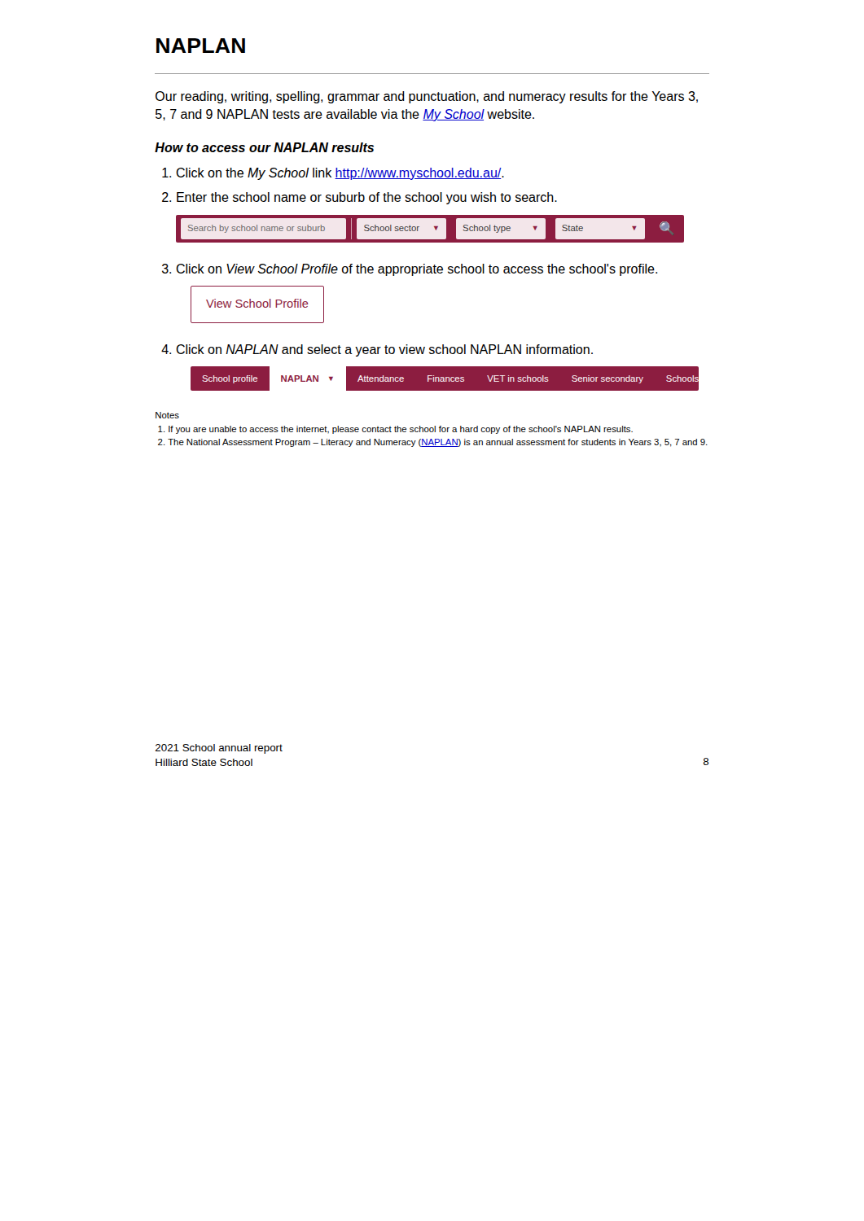NAPLAN
Our reading, writing, spelling, grammar and punctuation, and numeracy results for the Years 3, 5, 7 and 9 NAPLAN tests are available via the My School website.
How to access our NAPLAN results
Click on the My School link http://www.myschool.edu.au/.
Enter the school name or suburb of the school you wish to search.
Search by school name or suburb
School sector▼
School type▼
State▼
🔍
Click on View School Profile of the appropriate school to access the school's profile.
View School Profile
Click on NAPLAN and select a year to view school NAPLAN information.
School profile
NAPLAN ▼
Attendance
Finances
VET in schools
Senior secondary
Schools map
Notes
If you are unable to access the internet, please contact the school for a hard copy of the school's NAPLAN results.
The National Assessment Program – Literacy and Numeracy (NAPLAN) is an annual assessment for students in Years 3, 5, 7 and 9.
2021 School annual report
Hilliard State School
8